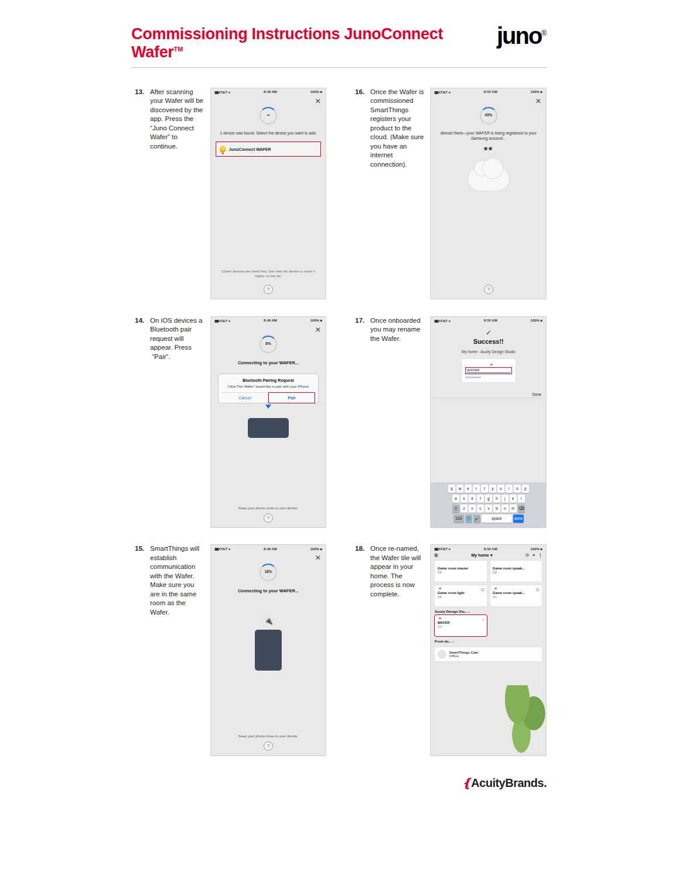Commissioning Instructions JunoConnect WaferTM
juno®
13.
After scanning your Wafer will be discovered by the app. Press the “Juno Connect Wafer” to continue.
AT&T ●8:46 AM 100% ■
✕
••
1 device was found. Select the device you want to add.
JunoConnect WAFER
Closer devices are listed first. Get near the device to move it higher on the list.
?
16.
Once the Wafer is commissioned SmartThings registers your product to the cloud. (Make sure you have an internet connection).
AT&T ●8:52 AM 100% ■
✕
49%
Almost there—your WAFER is being registered to your Samsung account...
■■
?
14.
On iOS devices a Bluetooth pair request will appear. Press “Pair”.
AT&T ●8:46 AM 100% ■
✕
8%
Connecting to your WAFER...
Bluetooth Pairing Request
“Ultra Thin Wafer” would like to pair with your iPhone.
Cancel
Pair
Keep your phone close to your device.
?
17.
Once onboarded you may rename the Wafer.
AT&T ●8:52 AM 100% ■
✓
Success!!
My home - Acuity Design Studio
WAFER
Connected
Done
q
w
e
r
t
y
u
i
o
p
a
s
d
f
g
h
j
k
l
⇧
z
x
c
v
b
n
m
⌫
123
🌐
🎤
space
done
15.
SmartThings will establish communication with the Wafer. Make sure you are in the same room as the Wafer.
AT&T ●8:46 AM 100% ■
✕
18%
Connecting to your WAFER...
🔌
Keep your phone close to your device.
?
18.
Once re-named, the Wafer tile will appear in your home. The process is now complete.
AT&T ●8:52 AM 100% ■
☰My home ▾☉ + ⋮
Game room master
Off
Game room speak...
Off
⏻
Game room light
Off
⏻
Game room speak...
On
Acuity Design Stu... ›
○
WAFER
On
Front do... ›
SmartThings Cam
Offline
❴AcuityBrands.